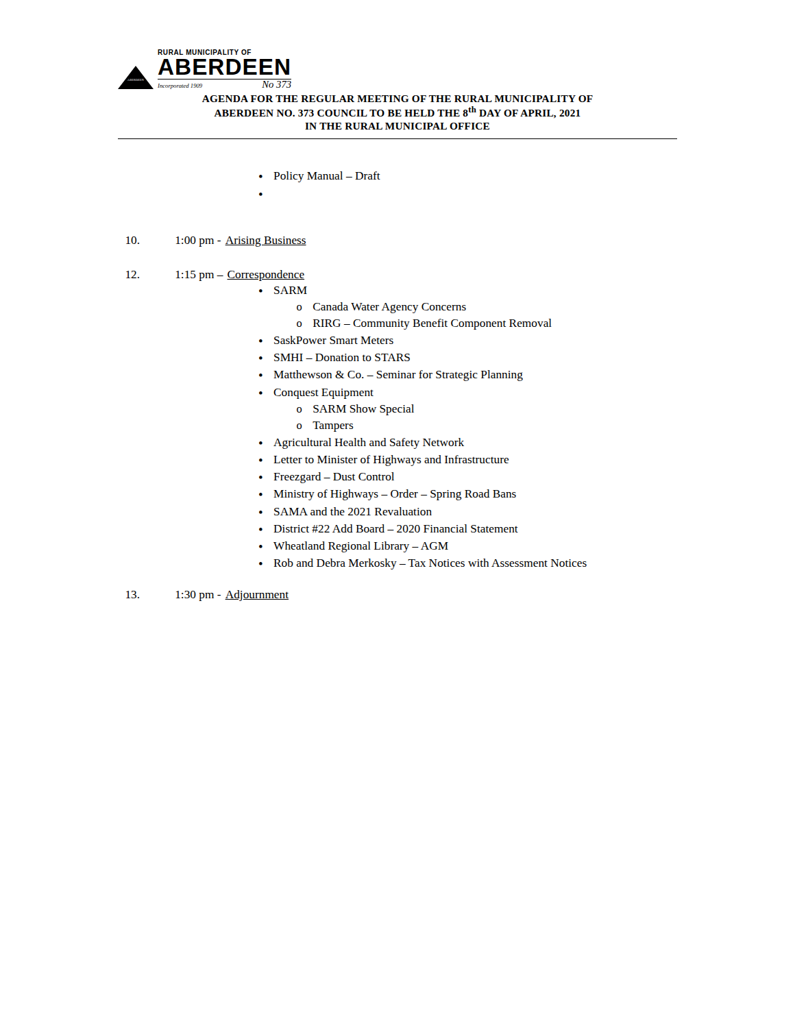RURAL MUNICIPALITY OF
ABERDEEN
Incorporated 1909 No 373
AGENDA FOR THE REGULAR MEETING OF THE RURAL MUNICIPALITY OF
ABERDEEN NO. 373 COUNCIL TO BE HELD THE 8th DAY OF APRIL, 2021
IN THE RURAL MUNICIPAL OFFICE
Policy Manual – Draft
10. 1:00 pm - Arising Business
12. 1:15 pm – Correspondence
SARM
Canada Water Agency Concerns
RIRG – Community Benefit Component Removal
SaskPower Smart Meters
SMHI – Donation to STARS
Matthewson & Co. – Seminar for Strategic Planning
Conquest Equipment
SARM Show Special
Tampers
Agricultural Health and Safety Network
Letter to Minister of Highways and Infrastructure
Freezgard – Dust Control
Ministry of Highways – Order – Spring Road Bans
SAMA and the 2021 Revaluation
District #22 Add Board – 2020 Financial Statement
Wheatland Regional Library – AGM
Rob and Debra Merkosky – Tax Notices with Assessment Notices
13. 1:30 pm - Adjournment